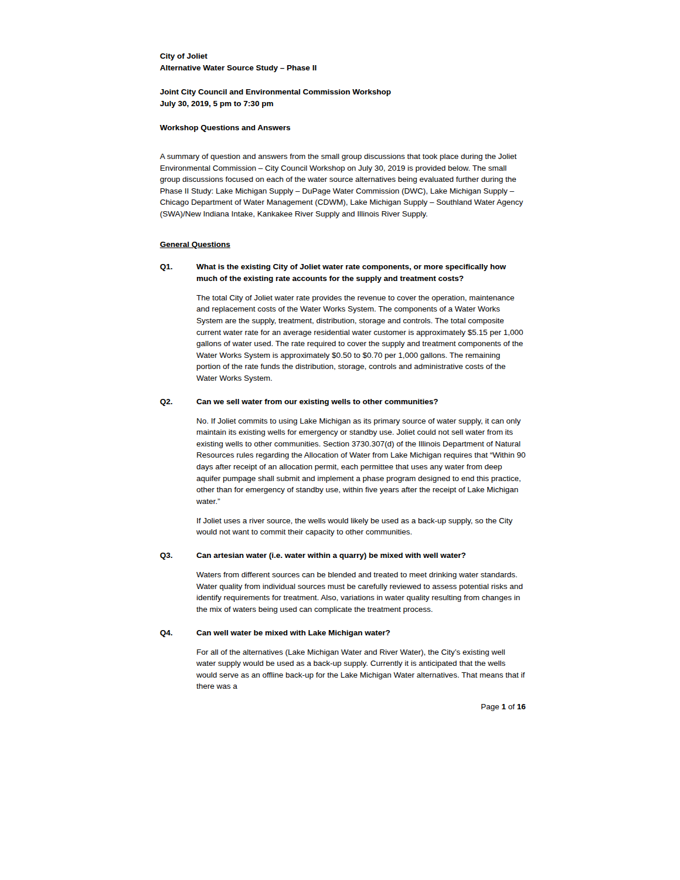City of Joliet
Alternative Water Source Study – Phase II
Joint City Council and Environmental Commission Workshop
July 30, 2019, 5 pm to 7:30 pm
Workshop Questions and Answers
A summary of question and answers from the small group discussions that took place during the Joliet Environmental Commission – City Council Workshop on July 30, 2019 is provided below. The small group discussions focused on each of the water source alternatives being evaluated further during the Phase II Study: Lake Michigan Supply – DuPage Water Commission (DWC), Lake Michigan Supply – Chicago Department of Water Management (CDWM), Lake Michigan Supply – Southland Water Agency (SWA)/New Indiana Intake, Kankakee River Supply and Illinois River Supply.
General Questions
Q1. What is the existing City of Joliet water rate components, or more specifically how much of the existing rate accounts for the supply and treatment costs?
The total City of Joliet water rate provides the revenue to cover the operation, maintenance and replacement costs of the Water Works System. The components of a Water Works System are the supply, treatment, distribution, storage and controls. The total composite current water rate for an average residential water customer is approximately $5.15 per 1,000 gallons of water used. The rate required to cover the supply and treatment components of the Water Works System is approximately $0.50 to $0.70 per 1,000 gallons. The remaining portion of the rate funds the distribution, storage, controls and administrative costs of the Water Works System.
Q2. Can we sell water from our existing wells to other communities?
No. If Joliet commits to using Lake Michigan as its primary source of water supply, it can only maintain its existing wells for emergency or standby use. Joliet could not sell water from its existing wells to other communities. Section 3730.307(d) of the Illinois Department of Natural Resources rules regarding the Allocation of Water from Lake Michigan requires that “Within 90 days after receipt of an allocation permit, each permittee that uses any water from deep aquifer pumpage shall submit and implement a phase program designed to end this practice, other than for emergency of standby use, within five years after the receipt of Lake Michigan water.”
If Joliet uses a river source, the wells would likely be used as a back-up supply, so the City would not want to commit their capacity to other communities.
Q3. Can artesian water (i.e. water within a quarry) be mixed with well water?
Waters from different sources can be blended and treated to meet drinking water standards. Water quality from individual sources must be carefully reviewed to assess potential risks and identify requirements for treatment. Also, variations in water quality resulting from changes in the mix of waters being used can complicate the treatment process.
Q4. Can well water be mixed with Lake Michigan water?
For all of the alternatives (Lake Michigan Water and River Water), the City’s existing well water supply would be used as a back-up supply. Currently it is anticipated that the wells would serve as an offline back-up for the Lake Michigan Water alternatives. That means that if there was a
Page 1 of 16